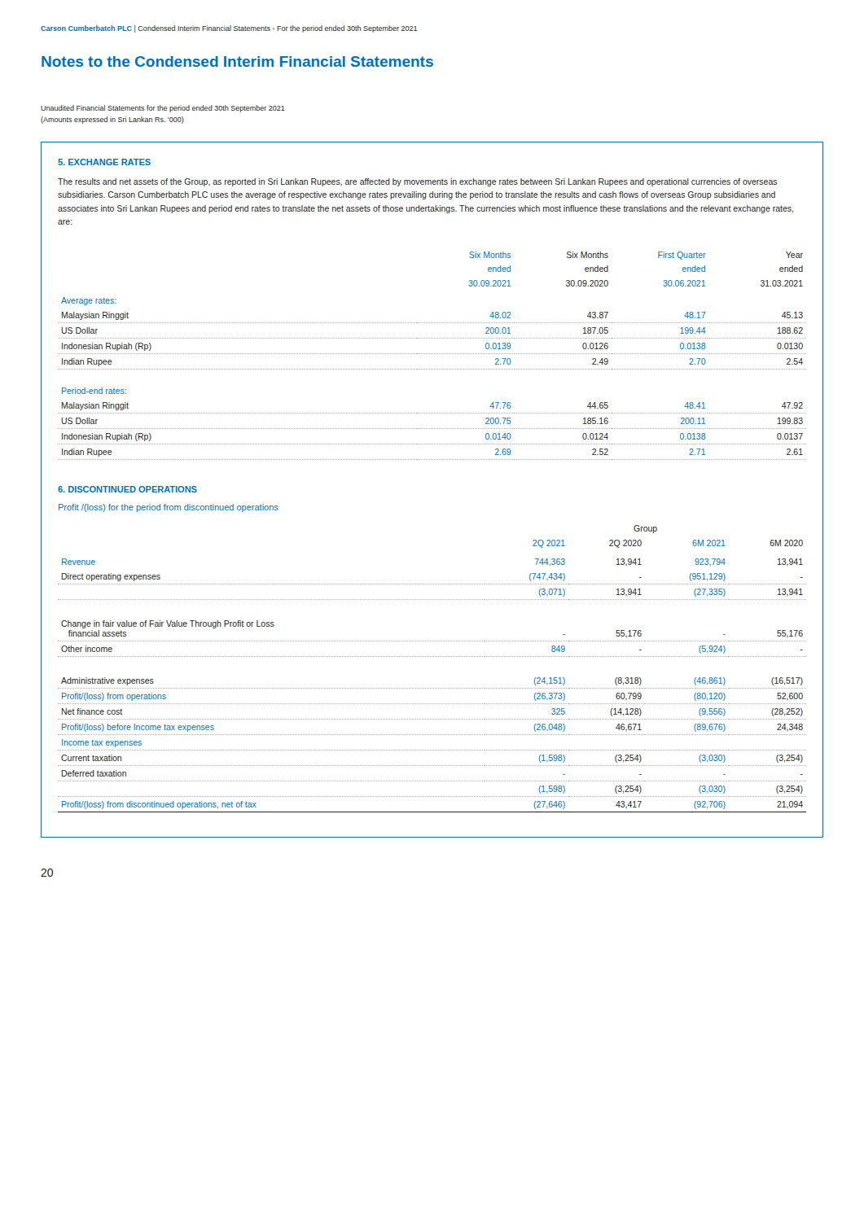Carson Cumberbatch PLC | Condensed Interim Financial Statements - For the period ended 30th September 2021
Notes to the Condensed Interim Financial Statements
Unaudited Financial Statements for the period ended 30th September 2021
(Amounts expressed in Sri Lankan Rs. '000)
5. Exchange Rates
The results and net assets of the Group, as reported in Sri Lankan Rupees, are affected by movements in exchange rates between Sri Lankan Rupees and operational currencies of overseas subsidiaries. Carson Cumberbatch PLC uses the average of respective exchange rates prevailing during the period to translate the results and cash flows of overseas Group subsidiaries and associates into Sri Lankan Rupees and period end rates to translate the net assets of those undertakings. The currencies which most influence these translations and the relevant exchange rates, are:
| | Six Months | Six Months | First Quarter | Year |
| --- | --- | --- | --- | --- |
| | ended | ended | ended | ended |
| | 30.09.2021 | 30.09.2020 | 30.06.2021 | 31.03.2021 |
| Average rates: | | | | |
| Malaysian Ringgit | 48.02 | 43.87 | 48.17 | 45.13 |
| US Dollar | 200.01 | 187.05 | 199.44 | 188.62 |
| Indonesian Rupiah (Rp) | 0.0139 | 0.0126 | 0.0138 | 0.0130 |
| Indian Rupee | 2.70 | 2.49 | 2.70 | 2.54 |
| Period-end rates: | | | | |
| Malaysian Ringgit | 47.76 | 44.65 | 48.41 | 47.92 |
| US Dollar | 200.75 | 185.16 | 200.11 | 199.83 |
| Indonesian Rupiah (Rp) | 0.0140 | 0.0124 | 0.0138 | 0.0137 |
| Indian Rupee | 2.69 | 2.52 | 2.71 | 2.61 |
6. Discontinued Operations
Profit /(loss) for the period from discontinued operations
| | Group |
| --- | --- |
| | 2Q 2021 | 2Q 2020 | 6M 2021 | 6M 2020 |
| Revenue | 744,363 | 13,941 | 923,794 | 13,941 |
| Direct operating expenses | (747,434) | - | (951,129) | - |
| | (3,071) | 13,941 | (27,335) | 13,941 |
| Change in fair value of Fair Value Through Profit or Loss financial assets | - | 55,176 | - | 55,176 |
| Other income | 849 | - | (5,924) | - |
| Administrative expenses | (24,151) | (8,318) | (46,861) | (16,517) |
| Profit/(loss) from operations | (26,373) | 60,799 | (80,120) | 52,600 |
| Net finance cost | 325 | (14,128) | (9,556) | (28,252) |
| Profit/(loss) before Income tax expenses | (26,048) | 46,671 | (89,676) | 24,348 |
| Income tax expenses | | | | |
| Current taxation | (1,598) | (3,254) | (3,030) | (3,254) |
| Deferred taxation | - | - | - | - |
| | (1,598) | (3,254) | (3,030) | (3,254) |
| Profit/(loss) from discontinued operations, net of tax | (27,646) | 43,417 | (92,706) | 21,094 |
20